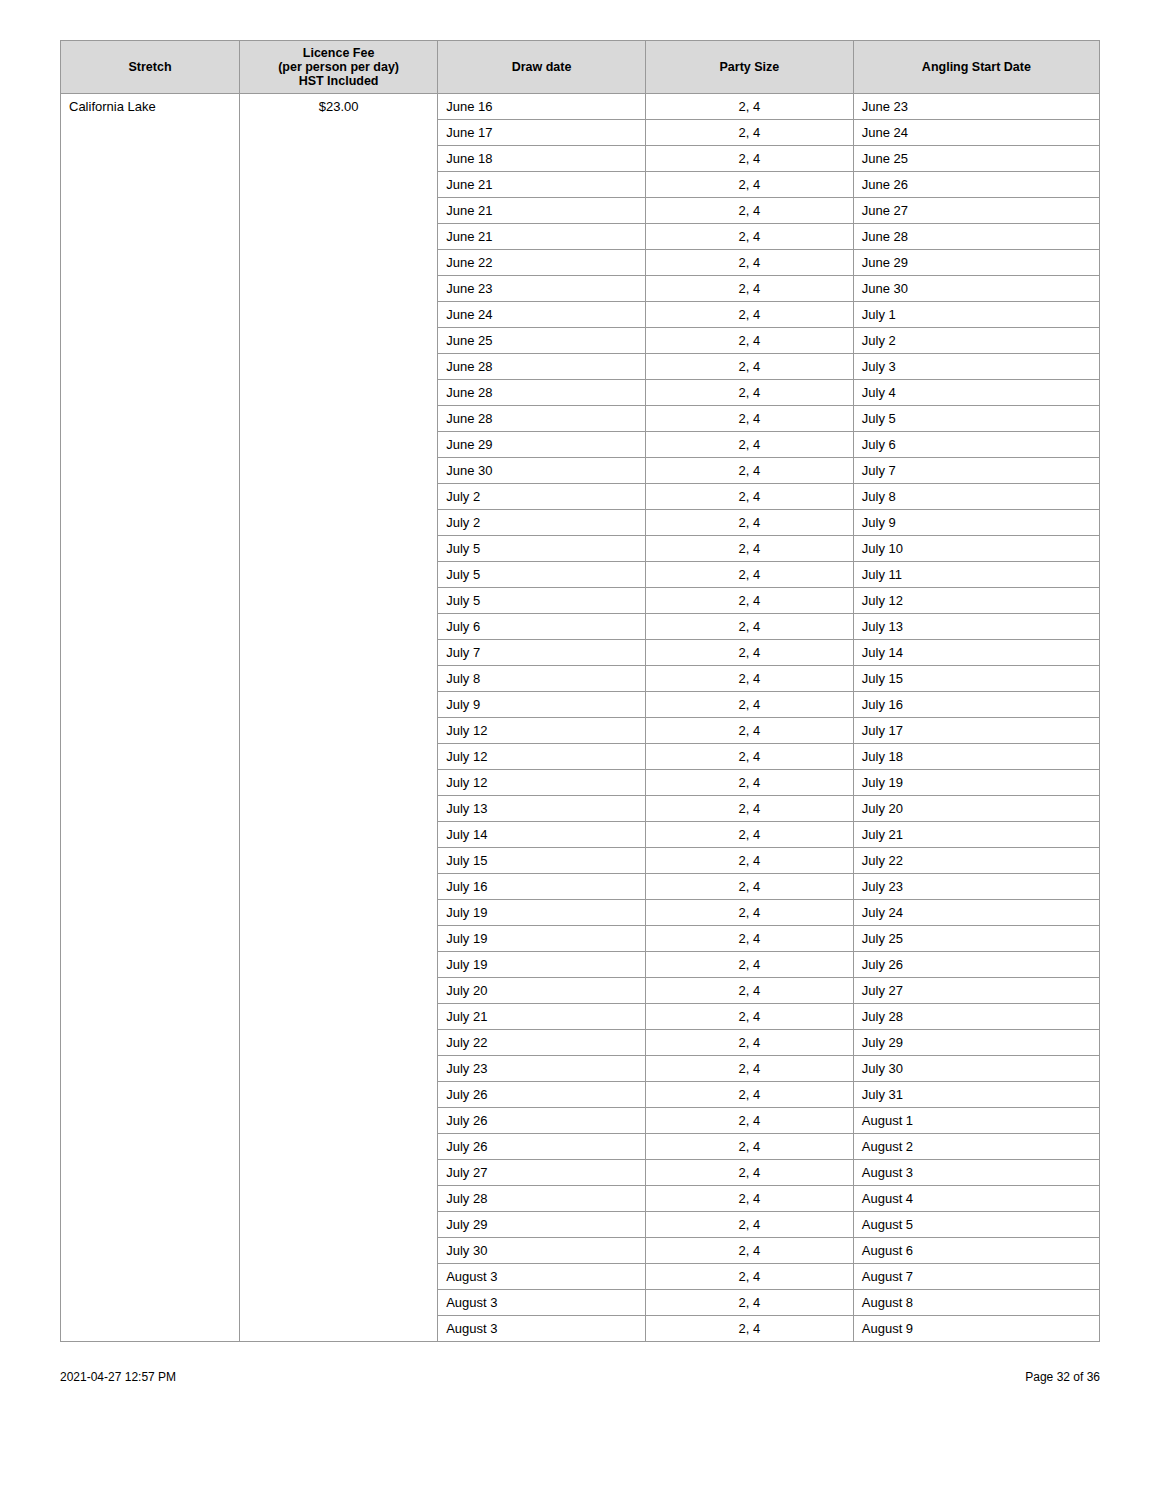| Stretch | Licence Fee (per person per day) HST Included | Draw date | Party Size | Angling Start Date |
| --- | --- | --- | --- | --- |
| California Lake | $23.00 | June 16 | 2, 4 | June 23 |
| June 17 | 2, 4 | June 24 |
| June 18 | 2, 4 | June 25 |
| June 21 | 2, 4 | June 26 |
| June 21 | 2, 4 | June 27 |
| June 21 | 2, 4 | June 28 |
| June 22 | 2, 4 | June 29 |
| June 23 | 2, 4 | June 30 |
| June 24 | 2, 4 | July 1 |
| June 25 | 2, 4 | July 2 |
| June 28 | 2, 4 | July 3 |
| June 28 | 2, 4 | July 4 |
| June 28 | 2, 4 | July 5 |
| June 29 | 2, 4 | July 6 |
| June 30 | 2, 4 | July 7 |
| July 2 | 2, 4 | July 8 |
| July 2 | 2, 4 | July 9 |
| July 5 | 2, 4 | July 10 |
| July 5 | 2, 4 | July 11 |
| July 5 | 2, 4 | July 12 |
| July 6 | 2, 4 | July 13 |
| July 7 | 2, 4 | July 14 |
| July 8 | 2, 4 | July 15 |
| July 9 | 2, 4 | July 16 |
| July 12 | 2, 4 | July 17 |
| July 12 | 2, 4 | July 18 |
| July 12 | 2, 4 | July 19 |
| July 13 | 2, 4 | July 20 |
| July 14 | 2, 4 | July 21 |
| July 15 | 2, 4 | July 22 |
| July 16 | 2, 4 | July 23 |
| July 19 | 2, 4 | July 24 |
| July 19 | 2, 4 | July 25 |
| July 19 | 2, 4 | July 26 |
| July 20 | 2, 4 | July 27 |
| July 21 | 2, 4 | July 28 |
| July 22 | 2, 4 | July 29 |
| July 23 | 2, 4 | July 30 |
| July 26 | 2, 4 | July 31 |
| July 26 | 2, 4 | August 1 |
| July 26 | 2, 4 | August 2 |
| July 27 | 2, 4 | August 3 |
| July 28 | 2, 4 | August 4 |
| July 29 | 2, 4 | August 5 |
| July 30 | 2, 4 | August 6 |
| August 3 | 2, 4 | August 7 |
| August 3 | 2, 4 | August 8 |
| August 3 | 2, 4 | August 9 |
2021-04-27 12:57 PM Page 32 of 36